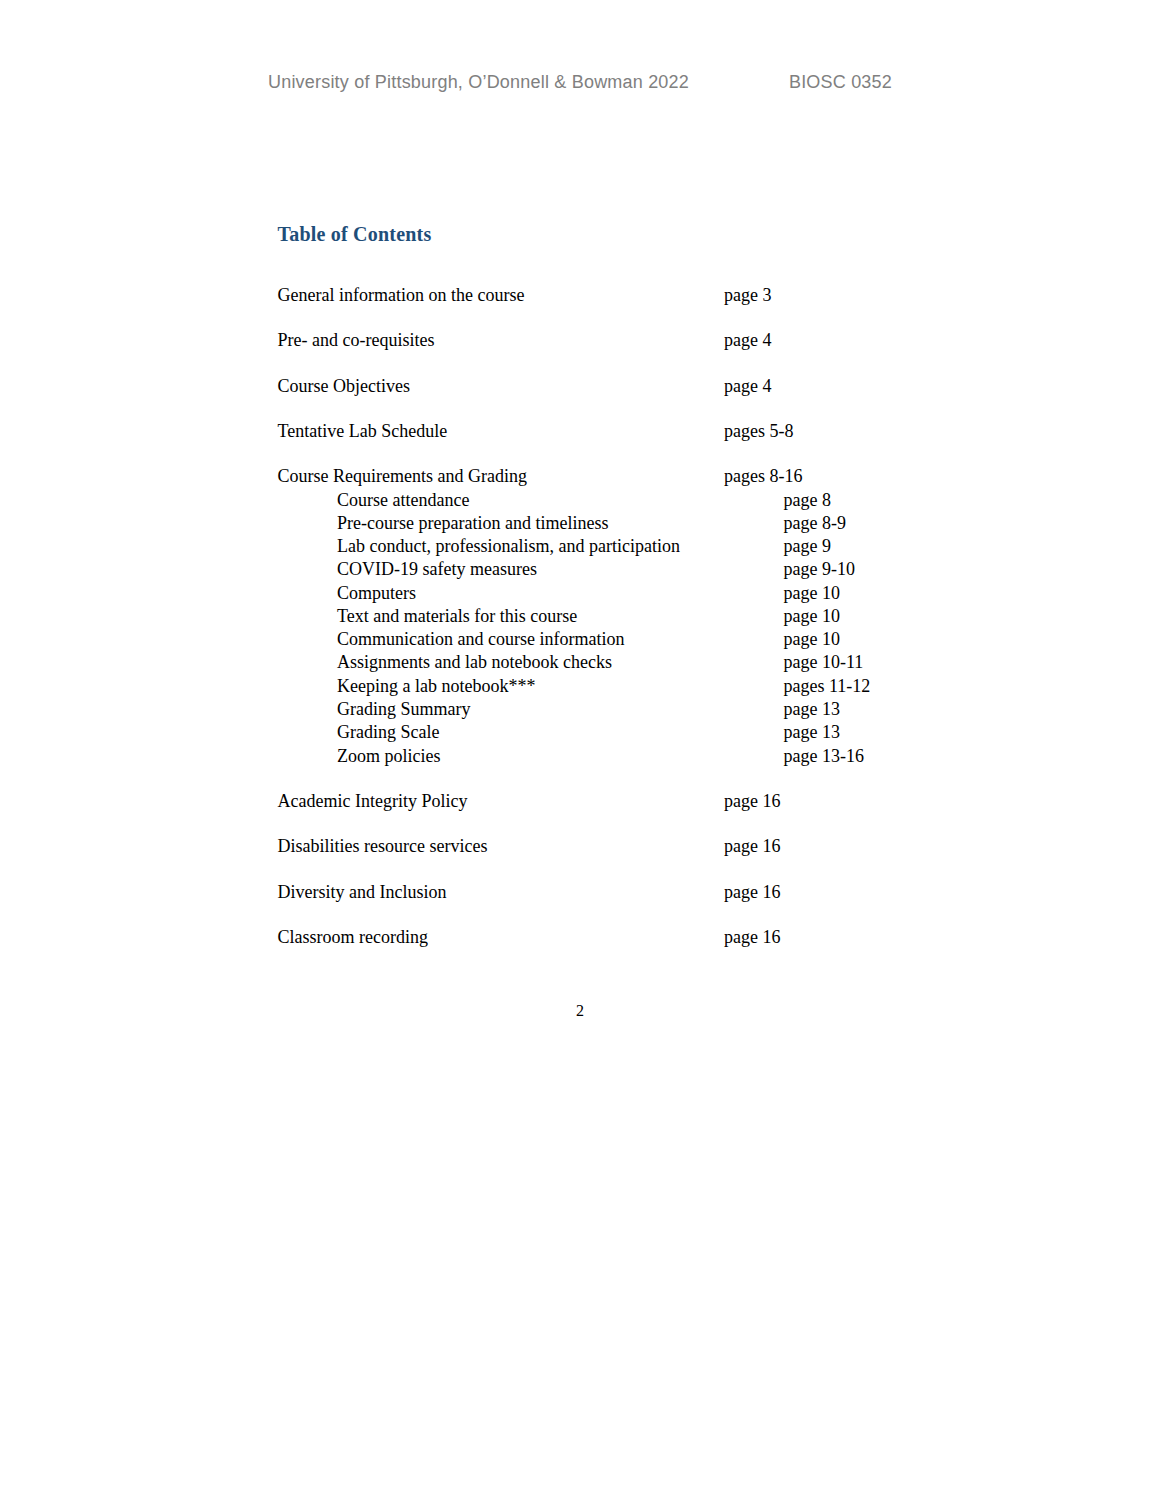University of Pittsburgh, O’Donnell & Bowman 2022 BIOSC 0352
Table of Contents
General information on the course page 3
Pre- and co-requisites page 4
Course Objectives page 4
Tentative Lab Schedule pages 5-8
Course Requirements and Grading pages 8-16
Course attendance page 8
Pre-course preparation and timeliness page 8-9
Lab conduct, professionalism, and participation page 9
COVID-19 safety measures page 9-10
Computers page 10
Text and materials for this course page 10
Communication and course information page 10
Assignments and lab notebook checks page 10-11
Keeping a lab notebook*** pages 11-12
Grading Summary page 13
Grading Scale page 13
Zoom policies page 13-16
Academic Integrity Policy page 16
Disabilities resource services page 16
Diversity and Inclusion page 16
Classroom recording page 16
2